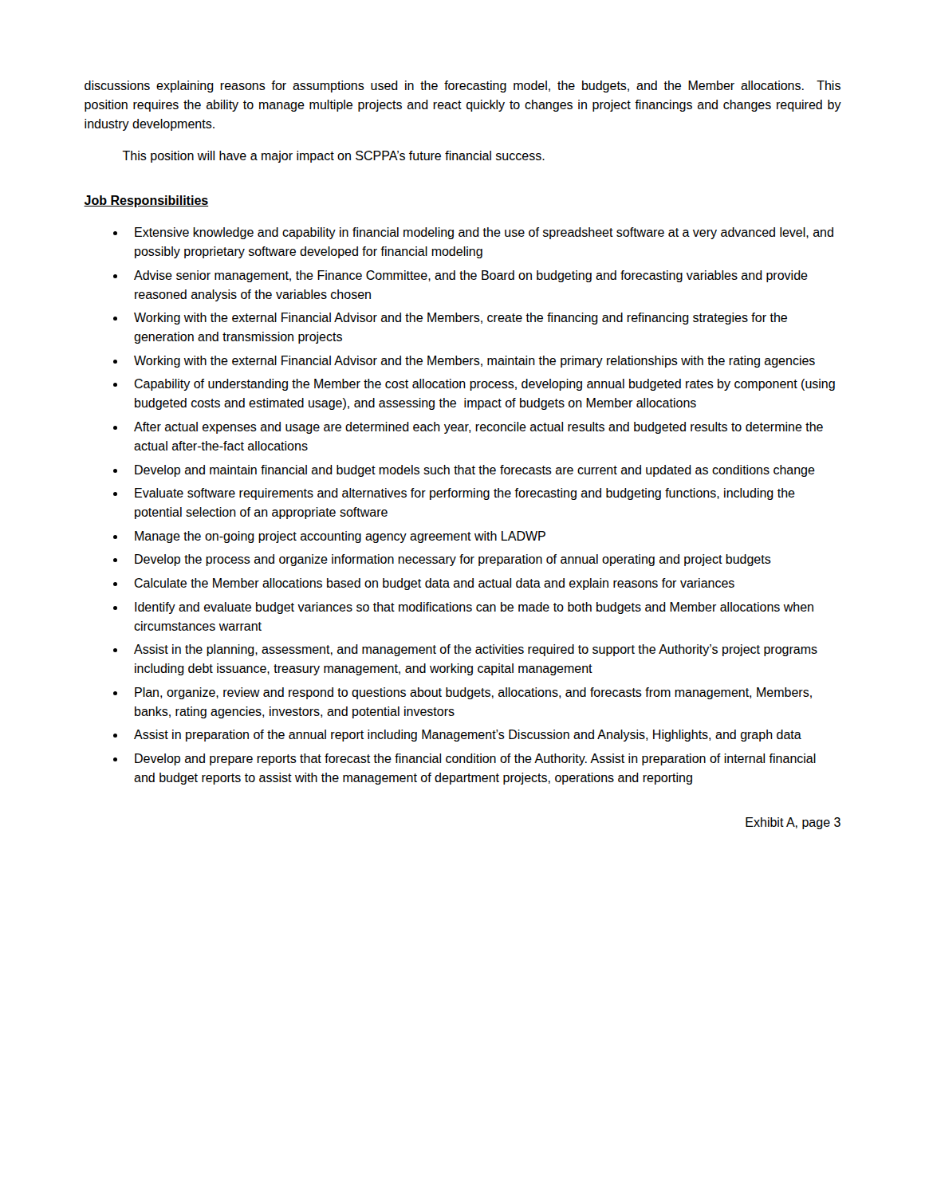discussions explaining reasons for assumptions used in the forecasting model, the budgets, and the Member allocations. This position requires the ability to manage multiple projects and react quickly to changes in project financings and changes required by industry developments.
This position will have a major impact on SCPPA’s future financial success.
Job Responsibilities
Extensive knowledge and capability in financial modeling and the use of spreadsheet software at a very advanced level, and possibly proprietary software developed for financial modeling
Advise senior management, the Finance Committee, and the Board on budgeting and forecasting variables and provide reasoned analysis of the variables chosen
Working with the external Financial Advisor and the Members, create the financing and refinancing strategies for the generation and transmission projects
Working with the external Financial Advisor and the Members, maintain the primary relationships with the rating agencies
Capability of understanding the Member the cost allocation process, developing annual budgeted rates by component (using budgeted costs and estimated usage), and assessing the impact of budgets on Member allocations
After actual expenses and usage are determined each year, reconcile actual results and budgeted results to determine the actual after-the-fact allocations
Develop and maintain financial and budget models such that the forecasts are current and updated as conditions change
Evaluate software requirements and alternatives for performing the forecasting and budgeting functions, including the potential selection of an appropriate software
Manage the on-going project accounting agency agreement with LADWP
Develop the process and organize information necessary for preparation of annual operating and project budgets
Calculate the Member allocations based on budget data and actual data and explain reasons for variances
Identify and evaluate budget variances so that modifications can be made to both budgets and Member allocations when circumstances warrant
Assist in the planning, assessment, and management of the activities required to support the Authority’s project programs including debt issuance, treasury management, and working capital management
Plan, organize, review and respond to questions about budgets, allocations, and forecasts from management, Members, banks, rating agencies, investors, and potential investors
Assist in preparation of the annual report including Management’s Discussion and Analysis, Highlights, and graph data
Develop and prepare reports that forecast the financial condition of the Authority. Assist in preparation of internal financial and budget reports to assist with the management of department projects, operations and reporting
Exhibit A, page 3